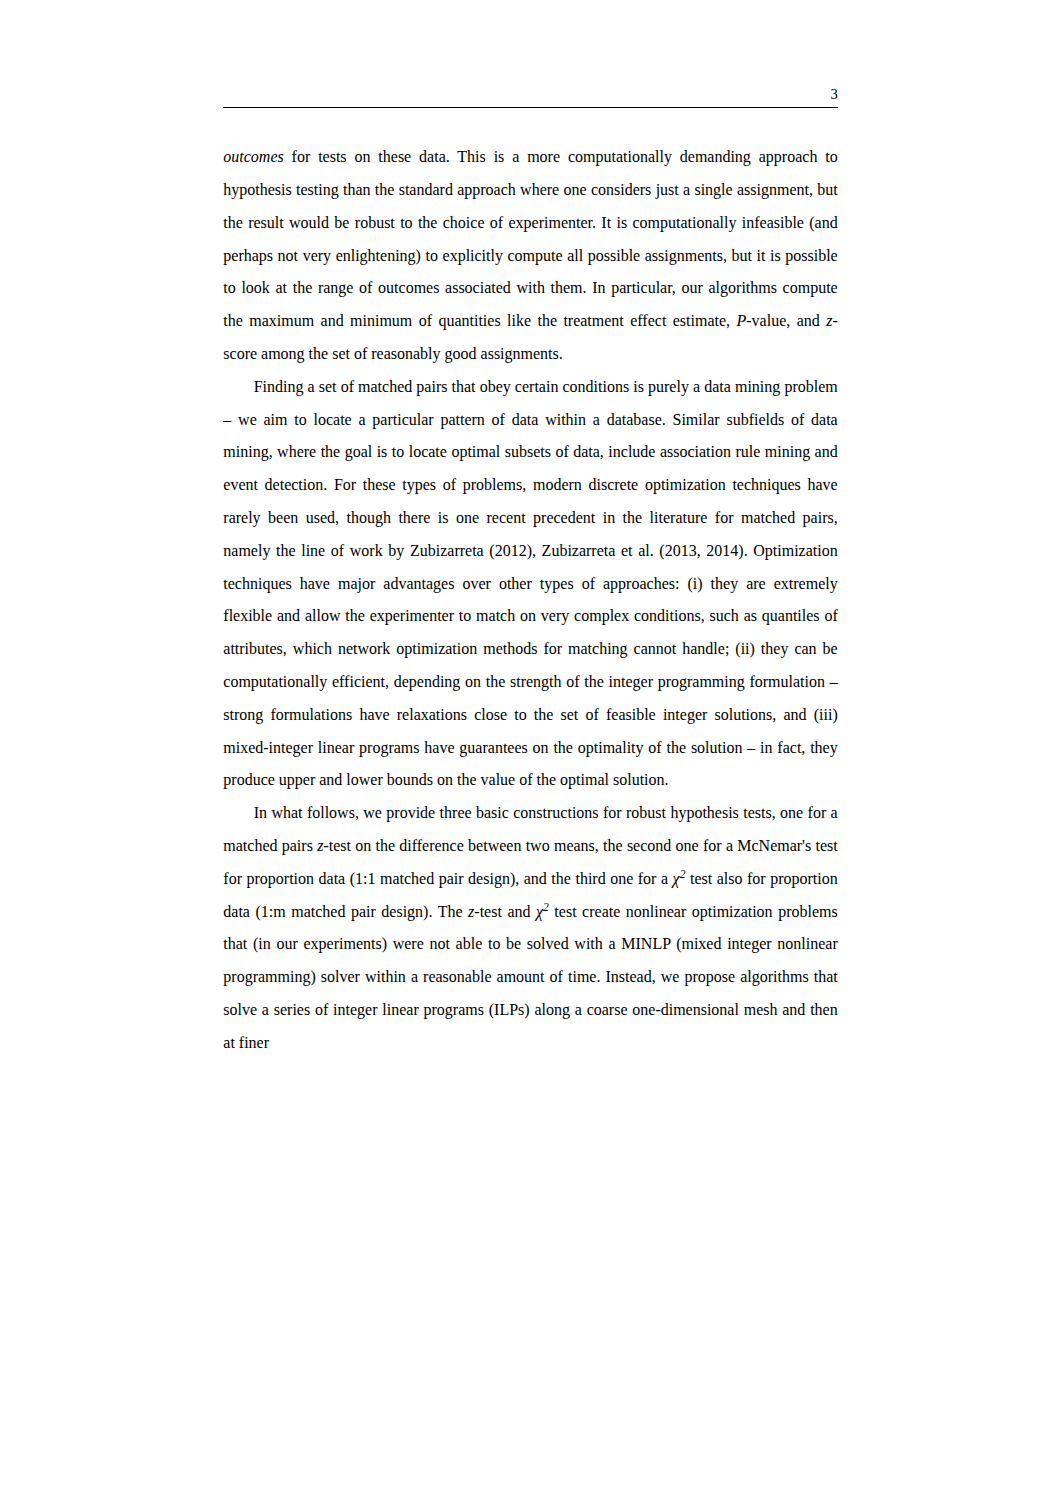3
outcomes for tests on these data. This is a more computationally demanding approach to hypothesis testing than the standard approach where one considers just a single assignment, but the result would be robust to the choice of experimenter. It is computationally infeasible (and perhaps not very enlightening) to explicitly compute all possible assignments, but it is possible to look at the range of outcomes associated with them. In particular, our algorithms compute the maximum and minimum of quantities like the treatment effect estimate, P-value, and z-score among the set of reasonably good assignments.
Finding a set of matched pairs that obey certain conditions is purely a data mining problem – we aim to locate a particular pattern of data within a database. Similar subfields of data mining, where the goal is to locate optimal subsets of data, include association rule mining and event detection. For these types of problems, modern discrete optimization techniques have rarely been used, though there is one recent precedent in the literature for matched pairs, namely the line of work by Zubizarreta (2012), Zubizarreta et al. (2013, 2014). Optimization techniques have major advantages over other types of approaches: (i) they are extremely flexible and allow the experimenter to match on very complex conditions, such as quantiles of attributes, which network optimization methods for matching cannot handle; (ii) they can be computationally efficient, depending on the strength of the integer programming formulation – strong formulations have relaxations close to the set of feasible integer solutions, and (iii) mixed-integer linear programs have guarantees on the optimality of the solution – in fact, they produce upper and lower bounds on the value of the optimal solution.
In what follows, we provide three basic constructions for robust hypothesis tests, one for a matched pairs z-test on the difference between two means, the second one for a McNemar's test for proportion data (1:1 matched pair design), and the third one for a χ2 test also for proportion data (1:m matched pair design). The z-test and χ2 test create nonlinear optimization problems that (in our experiments) were not able to be solved with a MINLP (mixed integer nonlinear programming) solver within a reasonable amount of time. Instead, we propose algorithms that solve a series of integer linear programs (ILPs) along a coarse one-dimensional mesh and then at finer